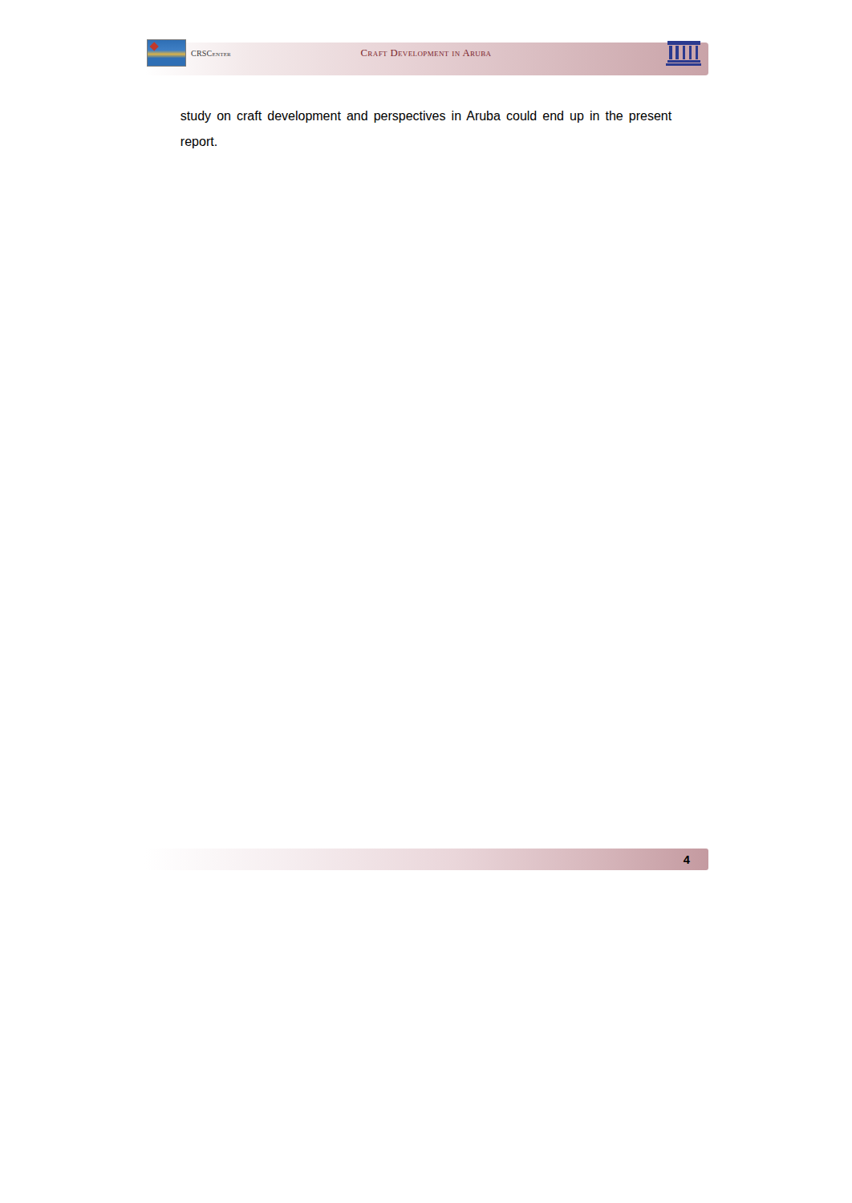CRSCenter
Craft Development in Aruba
study on craft development and perspectives in Aruba could end up in the present report.
4